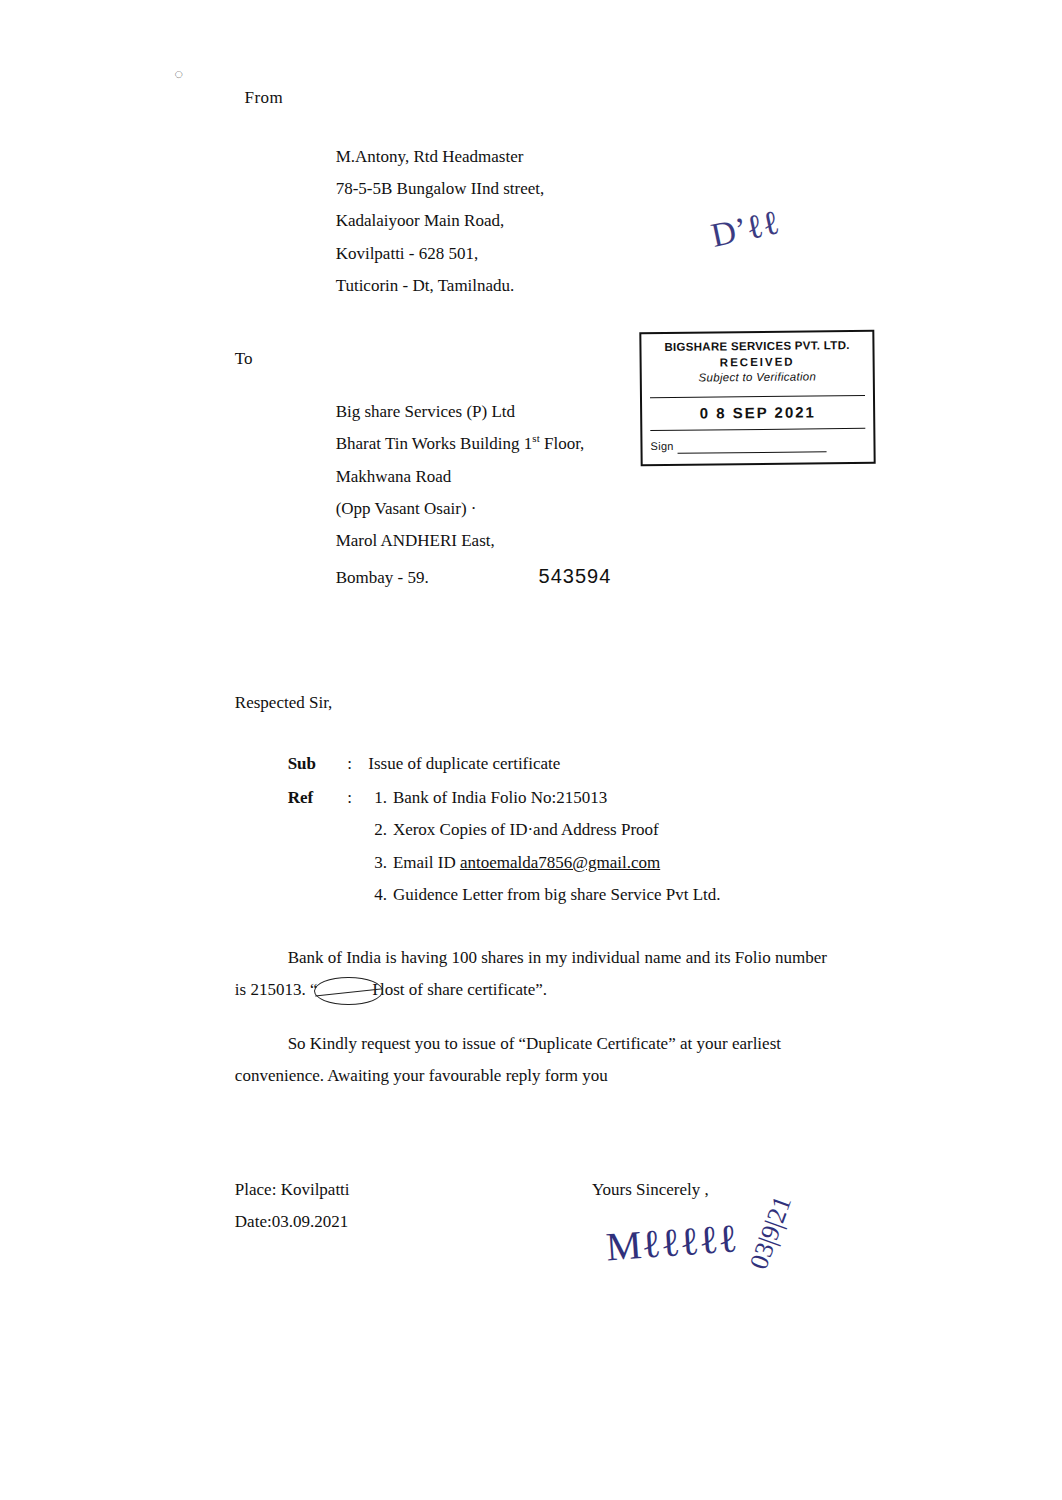◌
From
M.Antony, Rtd Headmaster
78-5-5B Bungalow IInd street,
Kadalaiyoor Main Road,
Kovilpatti - 628 501,
Tuticorin - Dt, Tamilnadu.
D’ℓℓ
To
Big share Services (P) Ltd
Bharat Tin Works Building 1st Floor,
Makhwana Road
(Opp Vasant Osair) ·
Marol ANDHERI East,
Bombay - 59. 543594
BIGSHARE SERVICES PVT. LTD.
RECEIVED
Subject to Verification
0 8 SEP 2021
Sign
Respected Sir,
| Sub | : | Issue of duplicate certificate |
| Ref | : | Bank of India Folio No:215013 Xerox Copies of ID·and Address Proof Email ID antoemalda7856@gmail.com Guidence Letter from big share Service Pvt Ltd. |
Bank of India is having 100 shares in my individual name and its Folio number is 215013. “Ilost of share certificate”.
So Kindly request you to issue of “Duplicate Certificate” at your earliest convenience. Awaiting your favourable reply form you
Place: Kovilpatti
Date:03.09.2021
Yours Sincerely ,
Mℓℓℓℓℓ
03|9|21